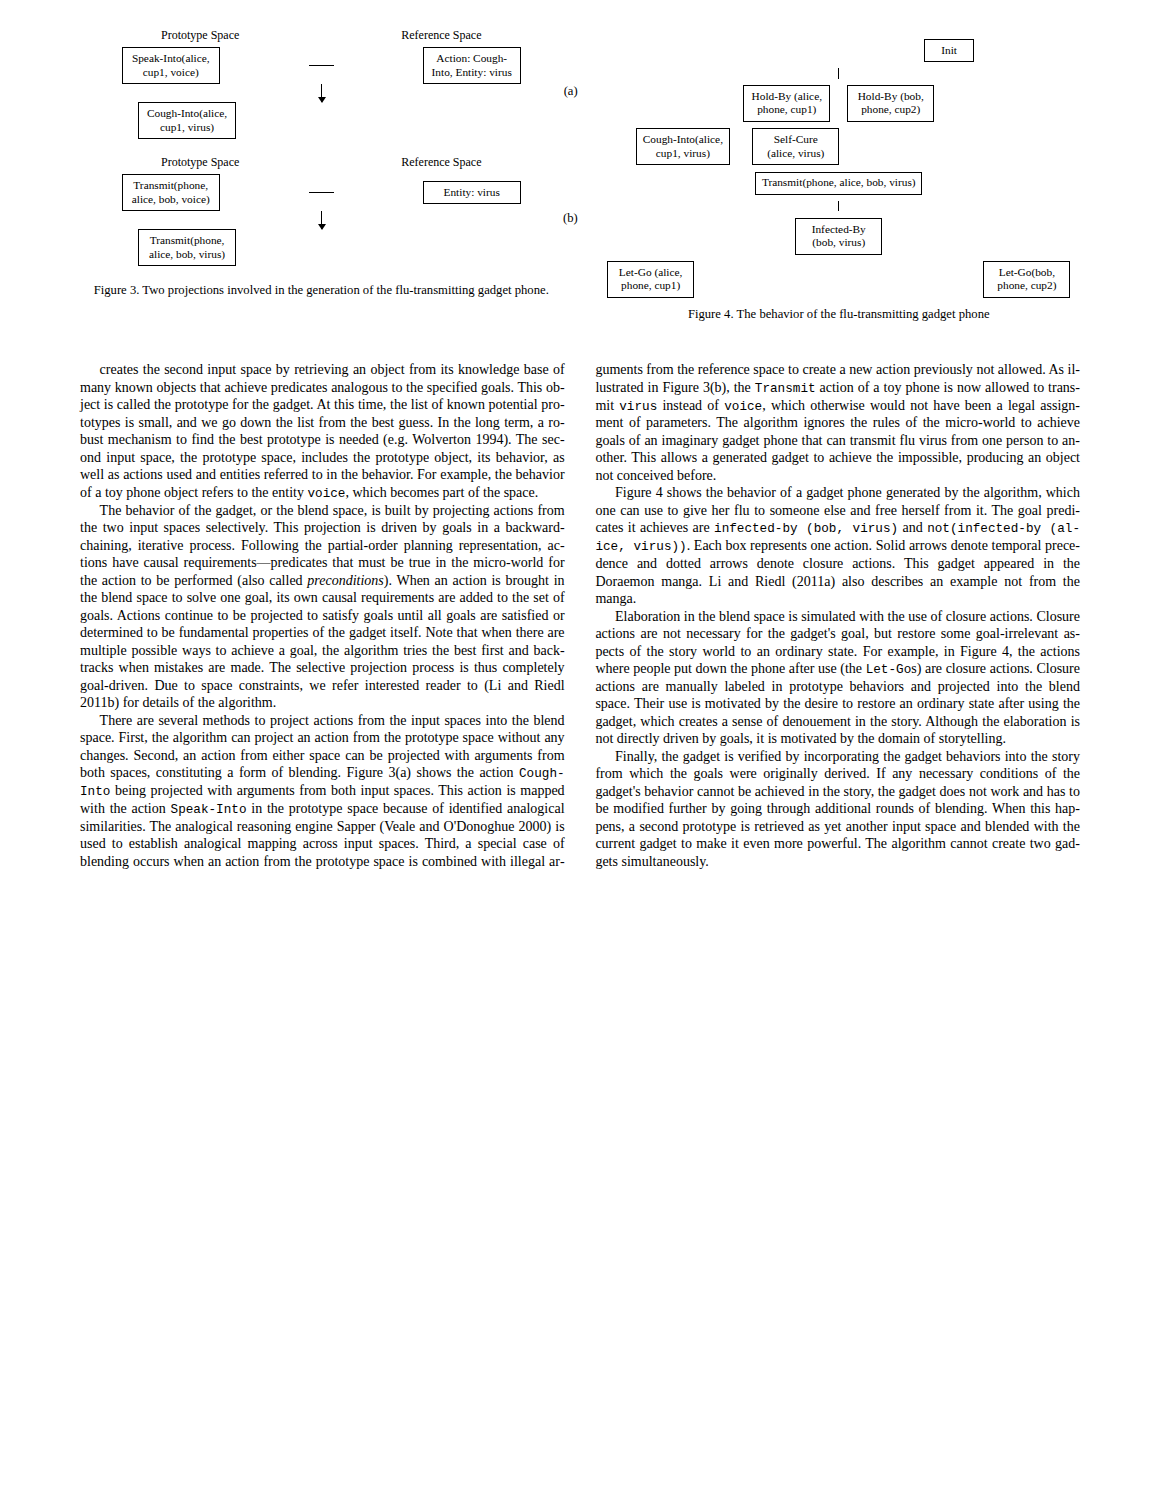Prototype Space Reference Space
Speak-Into(alice,
cup1, voice)
Action: Cough-
Into, Entity: virus
Cough-Into(alice,
cup1, virus)
(a)
Prototype Space Reference Space
Transmit(phone,
alice, bob, voice)
Entity: virus
Transmit(phone,
alice, bob, virus)
(b)
Figure 3. Two projections involved in the generation of the flu-transmitting gadget phone.
Init
Hold-By (alice,
phone, cup1)
Hold-By (bob,
phone, cup2)
Cough-Into(alice,
cup1, virus)
Self-Cure
(alice, virus)
Transmit(phone, alice, bob, virus)
Infected-By
(bob, virus)
Let-Go (alice,
phone, cup1)
Let-Go(bob,
phone, cup2)
Figure 4. The behavior of the flu-transmitting gadget phone
creates the second input space by retrieving an object from its knowledge base of many known objects that achieve predicates analogous to the specified goals. This object is called the prototype for the gadget. At this time, the list of known potential prototypes is small, and we go down the list from the best guess. In the long term, a robust mechanism to find the best prototype is needed (e.g. Wolverton 1994). The second input space, the prototype space, includes the prototype object, its behavior, as well as actions used and entities referred to in the behavior. For example, the behavior of a toy phone object refers to the entity voice, which becomes part of the space.
The behavior of the gadget, or the blend space, is built by projecting actions from the two input spaces selectively. This projection is driven by goals in a backward-chaining, iterative process. Following the partial-order planning representation, actions have causal requirements—predicates that must be true in the micro-world for the action to be performed (also called preconditions). When an action is brought in the blend space to solve one goal, its own causal requirements are added to the set of goals. Actions continue to be projected to satisfy goals until all goals are satisfied or determined to be fundamental properties of the gadget itself. Note that when there are multiple possible ways to achieve a goal, the algorithm tries the best first and backtracks when mistakes are made. The selective projection process is thus completely goal-driven. Due to space constraints, we refer interested reader to (Li and Riedl 2011b) for details of the algorithm.
There are several methods to project actions from the input spaces into the blend space. First, the algorithm can project an action from the prototype space without any changes. Second, an action from either space can be projected with arguments from both spaces, constituting a form of blending. Figure 3(a) shows the action Cough-Into being projected with arguments from both input spaces. This action is mapped with the action Speak-Into in the prototype space because of identified analogical similarities. The analogical reasoning engine Sapper (Veale and O'Donoghue 2000) is used to establish analogical mapping across input spaces. Third, a special case of blending occurs when an action from the prototype space is combined with illegal arguments from the reference space to create a new action previously not allowed. As illustrated in Figure 3(b), the Transmit action of a toy phone is now allowed to transmit virus instead of voice, which otherwise would not have been a legal assignment of parameters. The algorithm ignores the rules of the micro-world to achieve goals of an imaginary gadget phone that can transmit flu virus from one person to another. This allows a generated gadget to achieve the impossible, producing an object not conceived before.
Figure 4 shows the behavior of a gadget phone generated by the algorithm, which one can use to give her flu to someone else and free herself from it. The goal predicates it achieves are infected-by (bob, virus) and not(infected-by (alice, virus)). Each box represents one action. Solid arrows denote temporal precedence and dotted arrows denote closure actions. This gadget appeared in the Doraemon manga. Li and Riedl (2011a) also describes an example not from the manga.
Elaboration in the blend space is simulated with the use of closure actions. Closure actions are not necessary for the gadget's goal, but restore some goal-irrelevant aspects of the story world to an ordinary state. For example, in Figure 4, the actions where people put down the phone after use (the Let-Gos) are closure actions. Closure actions are manually labeled in prototype behaviors and projected into the blend space. Their use is motivated by the desire to restore an ordinary state after using the gadget, which creates a sense of denouement in the story. Although the elaboration is not directly driven by goals, it is motivated by the domain of storytelling.
Finally, the gadget is verified by incorporating the gadget behaviors into the story from which the goals were originally derived. If any necessary conditions of the gadget's behavior cannot be achieved in the story, the gadget does not work and has to be modified further by going through additional rounds of blending. When this happens, a second prototype is retrieved as yet another input space and blended with the current gadget to make it even more powerful. The algorithm cannot create two gadgets simultaneously.